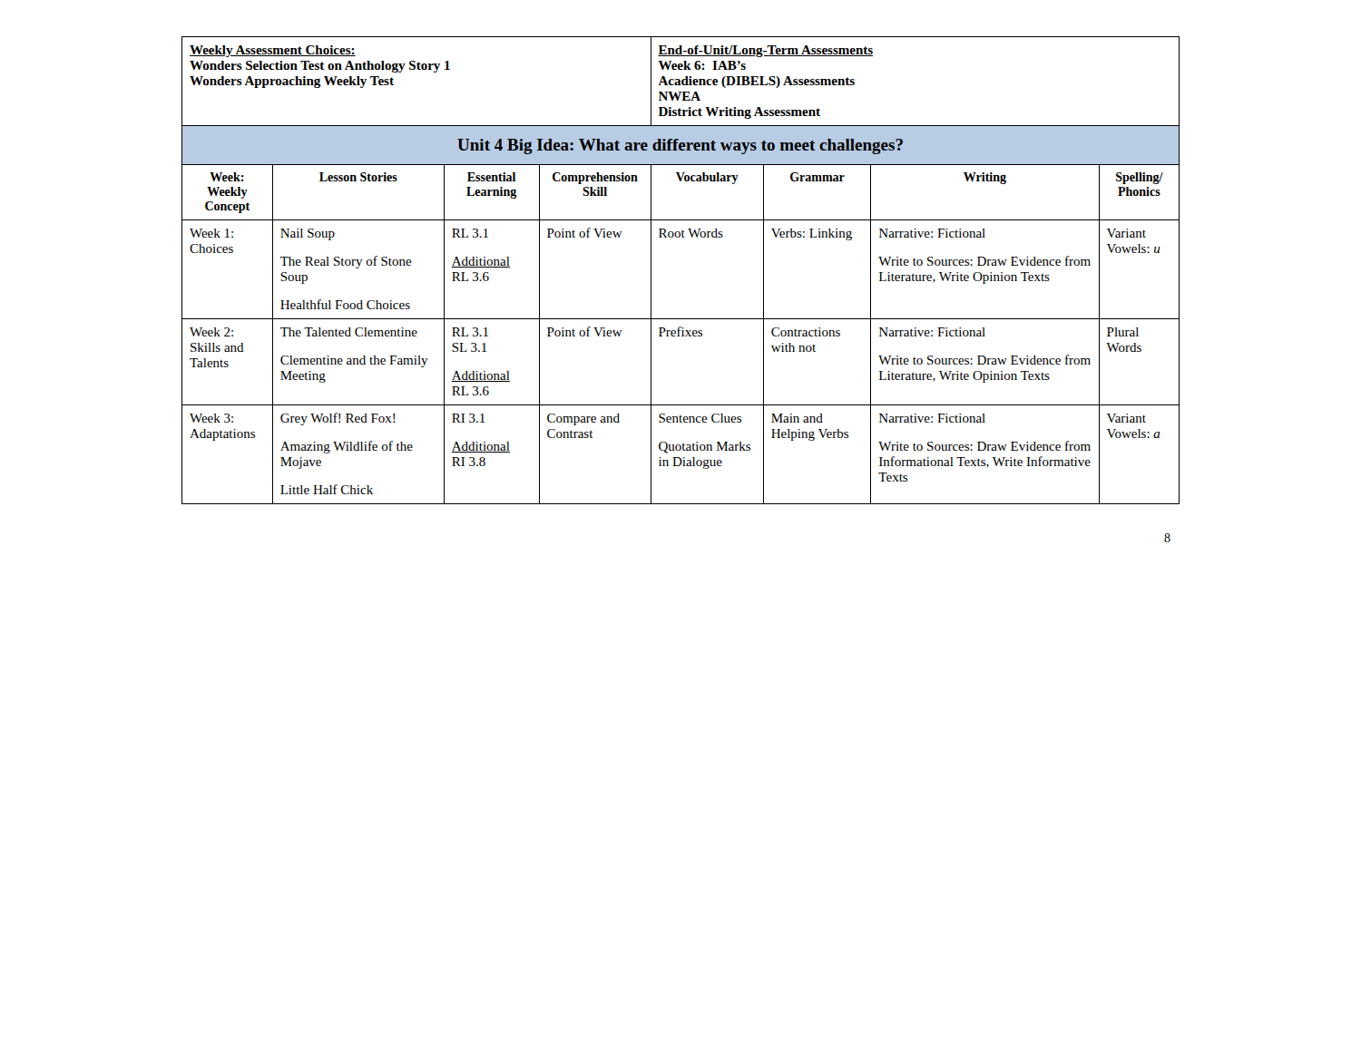| Weekly Assessment Choices: Wonders Selection Test on Anthology Story 1 Wonders Approaching Weekly Test | End-of-Unit/Long-Term Assessments Week 6: IAB’s Acadience (DIBELS) Assessments NWEA District Writing Assessment |
| Unit 4 Big Idea: What are different ways to meet challenges? |
| Week: Weekly Concept | Lesson Stories | Essential Learning | Comprehension Skill | Vocabulary | Grammar | Writing | Spelling/ Phonics |
| Week 1: Choices | Nail Soup The Real Story of Stone Soup Healthful Food Choices | RL 3.1 Additional RL 3.6 | Point of View | Root Words | Verbs: Linking | Narrative: Fictional Write to Sources: Draw Evidence from Literature, Write Opinion Texts | Variant Vowels: u |
| Week 2: Skills and Talents | The Talented Clementine Clementine and the Family Meeting | RL 3.1 SL 3.1 Additional RL 3.6 | Point of View | Prefixes | Contractions with not | Narrative: Fictional Write to Sources: Draw Evidence from Literature, Write Opinion Texts | Plural Words |
| Week 3: Adaptations | Grey Wolf! Red Fox! Amazing Wildlife of the Mojave Little Half Chick | RI 3.1 Additional RI 3.8 | Compare and Contrast | Sentence Clues Quotation Marks in Dialogue | Main and Helping Verbs | Narrative: Fictional Write to Sources: Draw Evidence from Informational Texts, Write Informative Texts | Variant Vowels: a |
8